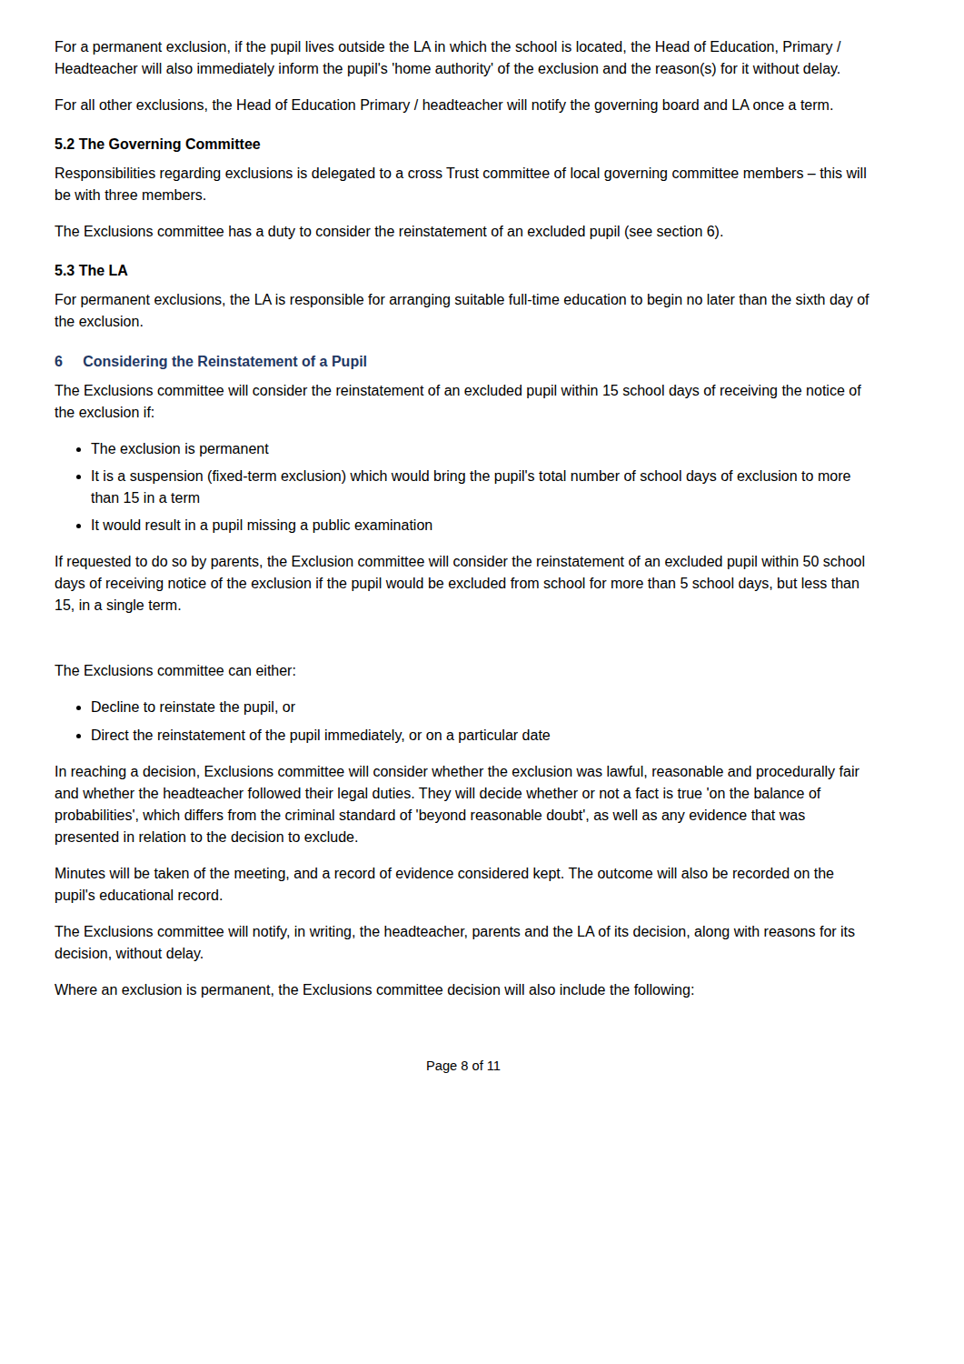For a permanent exclusion, if the pupil lives outside the LA in which the school is located, the Head of Education, Primary / Headteacher will also immediately inform the pupil's 'home authority' of the exclusion and the reason(s) for it without delay.
For all other exclusions, the Head of Education Primary / headteacher will notify the governing board and LA once a term.
5.2 The Governing Committee
Responsibilities regarding exclusions is delegated to a cross Trust committee of local governing committee members – this will be with three members.
The Exclusions committee has a duty to consider the reinstatement of an excluded pupil (see section 6).
5.3 The LA
For permanent exclusions, the LA is responsible for arranging suitable full-time education to begin no later than the sixth day of the exclusion.
6 Considering the Reinstatement of a Pupil
The Exclusions committee will consider the reinstatement of an excluded pupil within 15 school days of receiving the notice of the exclusion if:
The exclusion is permanent
It is a suspension (fixed-term exclusion) which would bring the pupil's total number of school days of exclusion to more than 15 in a term
It would result in a pupil missing a public examination
If requested to do so by parents, the Exclusion committee will consider the reinstatement of an excluded pupil within 50 school days of receiving notice of the exclusion if the pupil would be excluded from school for more than 5 school days, but less than 15, in a single term.
The Exclusions committee can either:
Decline to reinstate the pupil, or
Direct the reinstatement of the pupil immediately, or on a particular date
In reaching a decision, Exclusions committee will consider whether the exclusion was lawful, reasonable and procedurally fair and whether the headteacher followed their legal duties. They will decide whether or not a fact is true 'on the balance of probabilities', which differs from the criminal standard of 'beyond reasonable doubt', as well as any evidence that was presented in relation to the decision to exclude.
Minutes will be taken of the meeting, and a record of evidence considered kept. The outcome will also be recorded on the pupil's educational record.
The Exclusions committee will notify, in writing, the headteacher, parents and the LA of its decision, along with reasons for its decision, without delay.
Where an exclusion is permanent, the Exclusions committee decision will also include the following:
Page 8 of 11